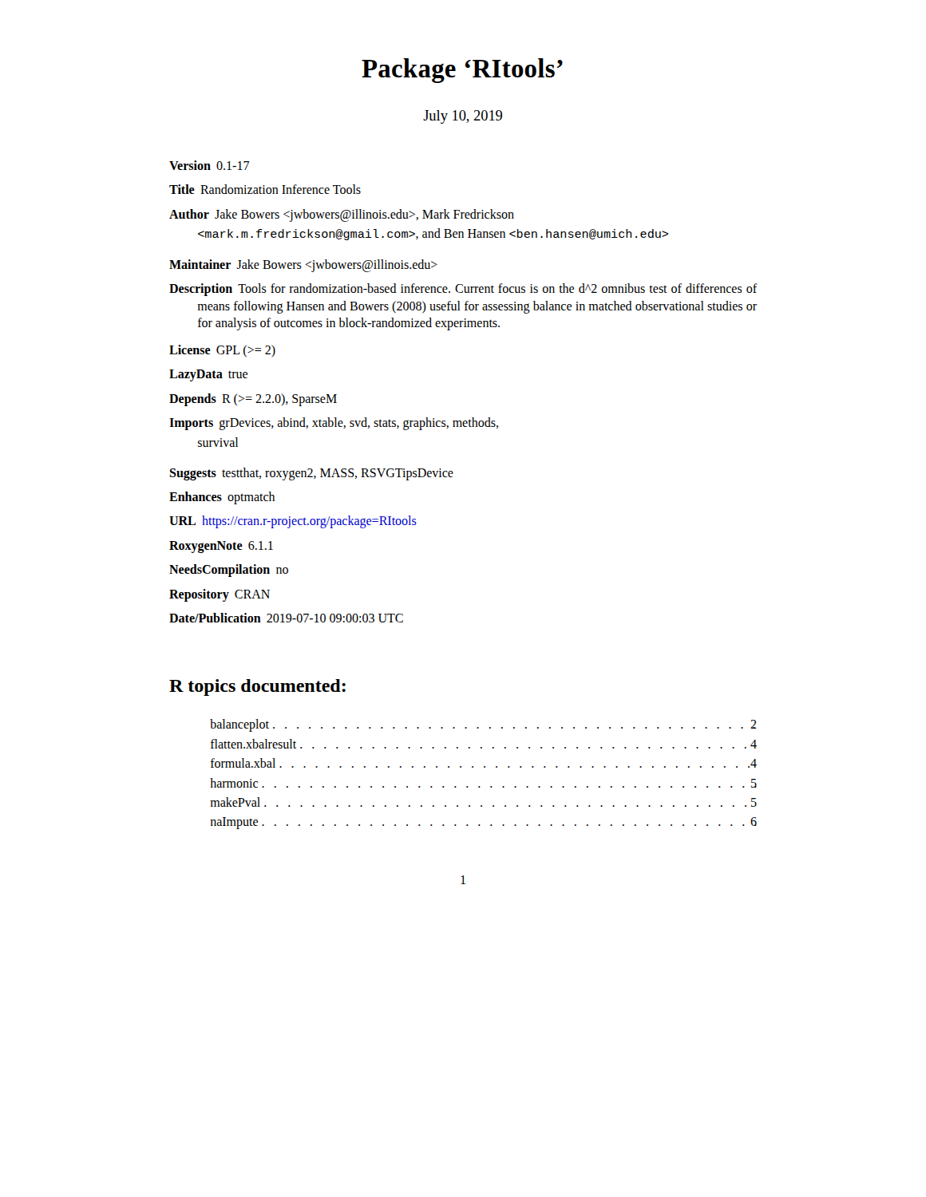Package ‘RItools’
July 10, 2019
Version
0.1-17
Title
Randomization Inference Tools
Author
Jake Bowers <jwbowers@illinois.edu>, Mark Fredrickson
<mark.m.fredrickson@gmail.com>, and Ben Hansen <ben.hansen@umich.edu>
Maintainer
Jake Bowers <jwbowers@illinois.edu>
Description
Tools for randomization-based inference. Current focus is on the d^2 omnibus test of differences of means following Hansen and Bowers (2008) useful for assessing balance in matched observational studies or for analysis of outcomes in block-randomized experiments.
License
GPL (>= 2)
LazyData
true
Depends
R (>= 2.2.0), SparseM
Imports
grDevices, abind, xtable, svd, stats, graphics, methods,
survival
Suggests
testthat, roxygen2, MASS, RSVGTipsDevice
Enhances
optmatch
URL
https://cran.r-project.org/package=RItools
RoxygenNote
6.1.1
NeedsCompilation
no
Repository
CRAN
Date/Publication
2019-07-10 09:00:03 UTC
R topics documented:
balanceplot 2 . . . . . . . . . . . . . . . . . . . . . . . . . . . . . . . . . . . . . . . . . . . . .
flatten.xbalresult 4 . . . . . . . . . . . . . . . . . . . . . . . . . . . . . . . . . . . . . . . .
formula.xbal 4 . . . . . . . . . . . . . . . . . . . . . . . . . . . . . . . . . . . . . . . . . .
harmonic 5 . . . . . . . . . . . . . . . . . . . . . . . . . . . . . . . . . . . . . . . . . . . .
makePval 5 . . . . . . . . . . . . . . . . . . . . . . . . . . . . . . . . . . . . . . . . . . . .
naImpute 6 . . . . . . . . . . . . . . . . . . . . . . . . . . . . . . . . . . . . . . . . . . . .
1